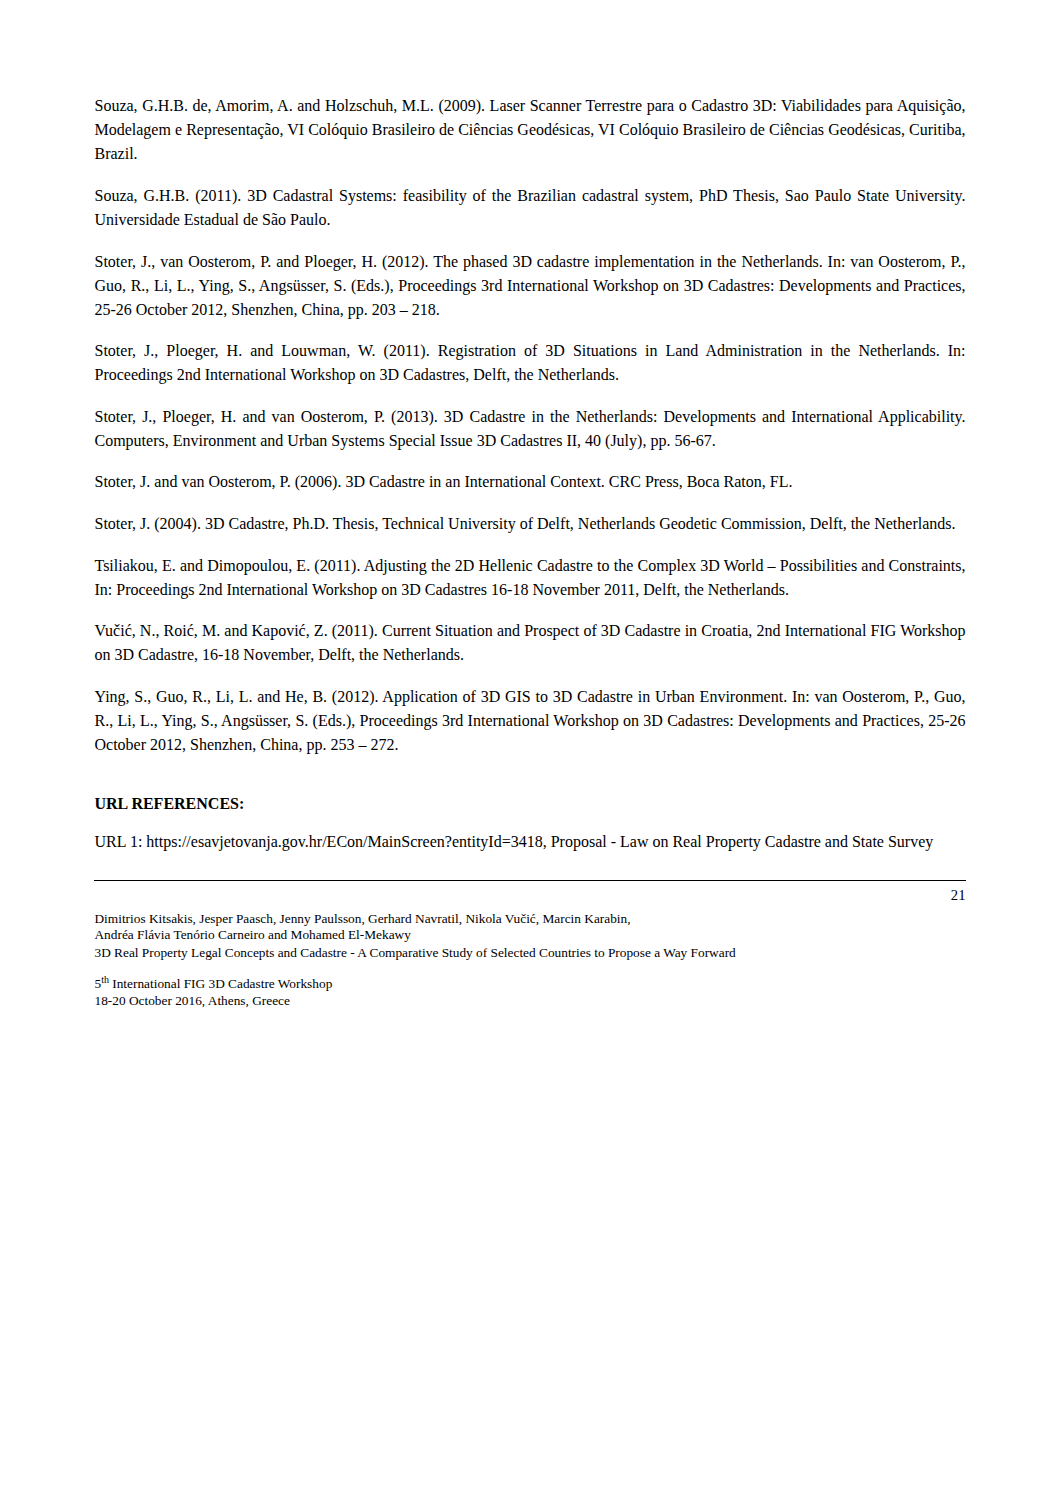Souza, G.H.B. de, Amorim, A. and Holzschuh, M.L. (2009). Laser Scanner Terrestre para o Cadastro 3D: Viabilidades para Aquisição, Modelagem e Representação, VI Colóquio Brasileiro de Ciências Geodésicas, VI Colóquio Brasileiro de Ciências Geodésicas, Curitiba, Brazil.
Souza, G.H.B. (2011). 3D Cadastral Systems: feasibility of the Brazilian cadastral system, PhD Thesis, Sao Paulo State University. Universidade Estadual de São Paulo.
Stoter, J., van Oosterom, P. and Ploeger, H. (2012). The phased 3D cadastre implementation in the Netherlands. In: van Oosterom, P., Guo, R., Li, L., Ying, S., Angsüsser, S. (Eds.), Proceedings 3rd International Workshop on 3D Cadastres: Developments and Practices, 25-26 October 2012, Shenzhen, China, pp. 203 – 218.
Stoter, J., Ploeger, H. and Louwman, W. (2011). Registration of 3D Situations in Land Administration in the Netherlands. In: Proceedings 2nd International Workshop on 3D Cadastres, Delft, the Netherlands.
Stoter, J., Ploeger, H. and van Oosterom, P. (2013). 3D Cadastre in the Netherlands: Developments and International Applicability. Computers, Environment and Urban Systems Special Issue 3D Cadastres II, 40 (July), pp. 56-67.
Stoter, J. and van Oosterom, P. (2006). 3D Cadastre in an International Context. CRC Press, Boca Raton, FL.
Stoter, J. (2004). 3D Cadastre, Ph.D. Thesis, Technical University of Delft, Netherlands Geodetic Commission, Delft, the Netherlands.
Tsiliakou, E. and Dimopoulou, E. (2011). Adjusting the 2D Hellenic Cadastre to the Complex 3D World – Possibilities and Constraints, In: Proceedings 2nd International Workshop on 3D Cadastres 16-18 November 2011, Delft, the Netherlands.
Vučić, N., Roić, M. and Kapović, Z. (2011). Current Situation and Prospect of 3D Cadastre in Croatia, 2nd International FIG Workshop on 3D Cadastre, 16-18 November, Delft, the Netherlands.
Ying, S., Guo, R., Li, L. and He, B. (2012). Application of 3D GIS to 3D Cadastre in Urban Environment. In: van Oosterom, P., Guo, R., Li, L., Ying, S., Angsüsser, S. (Eds.), Proceedings 3rd International Workshop on 3D Cadastres: Developments and Practices, 25-26 October 2012, Shenzhen, China, pp. 253 – 272.
URL REFERENCES:
URL 1: https://esavjetovanja.gov.hr/ECon/MainScreen?entityId=3418, Proposal - Law on Real Property Cadastre and State Survey
21
Dimitrios Kitsakis, Jesper Paasch, Jenny Paulsson, Gerhard Navratil, Nikola Vučić, Marcin Karabin,
Andréa Flávia Tenório Carneiro and Mohamed El-Mekawy
3D Real Property Legal Concepts and Cadastre - A Comparative Study of Selected Countries to Propose a Way Forward
5th International FIG 3D Cadastre Workshop
18-20 October 2016, Athens, Greece